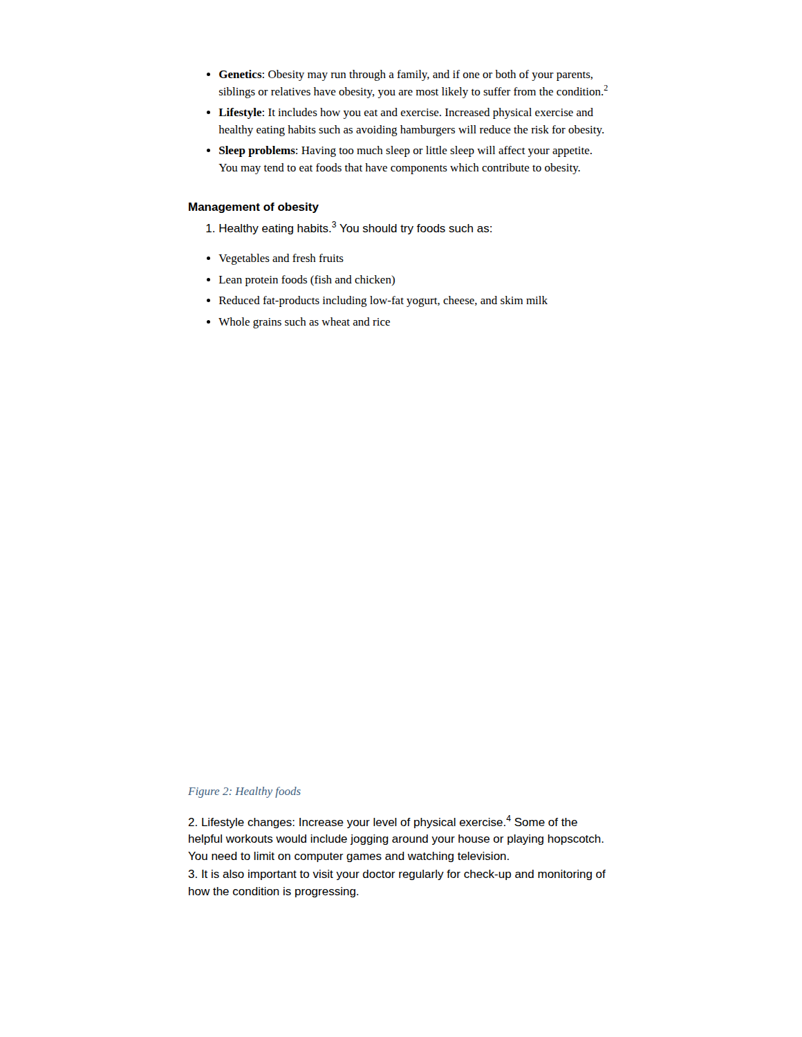Genetics: Obesity may run through a family, and if one or both of your parents, siblings or relatives have obesity, you are most likely to suffer from the condition.2
Lifestyle: It includes how you eat and exercise. Increased physical exercise and healthy eating habits such as avoiding hamburgers will reduce the risk for obesity.
Sleep problems: Having too much sleep or little sleep will affect your appetite. You may tend to eat foods that have components which contribute to obesity.
Management of obesity
Healthy eating habits.3 You should try foods such as:
Vegetables and fresh fruits
Lean protein foods (fish and chicken)
Reduced fat-products including low-fat yogurt, cheese, and skim milk
Whole grains such as wheat and rice
Figure 2: Healthy foods
2. Lifestyle changes: Increase your level of physical exercise.4 Some of the helpful workouts would include jogging around your house or playing hopscotch. You need to limit on computer games and watching television.
3. It is also important to visit your doctor regularly for check-up and monitoring of how the condition is progressing.